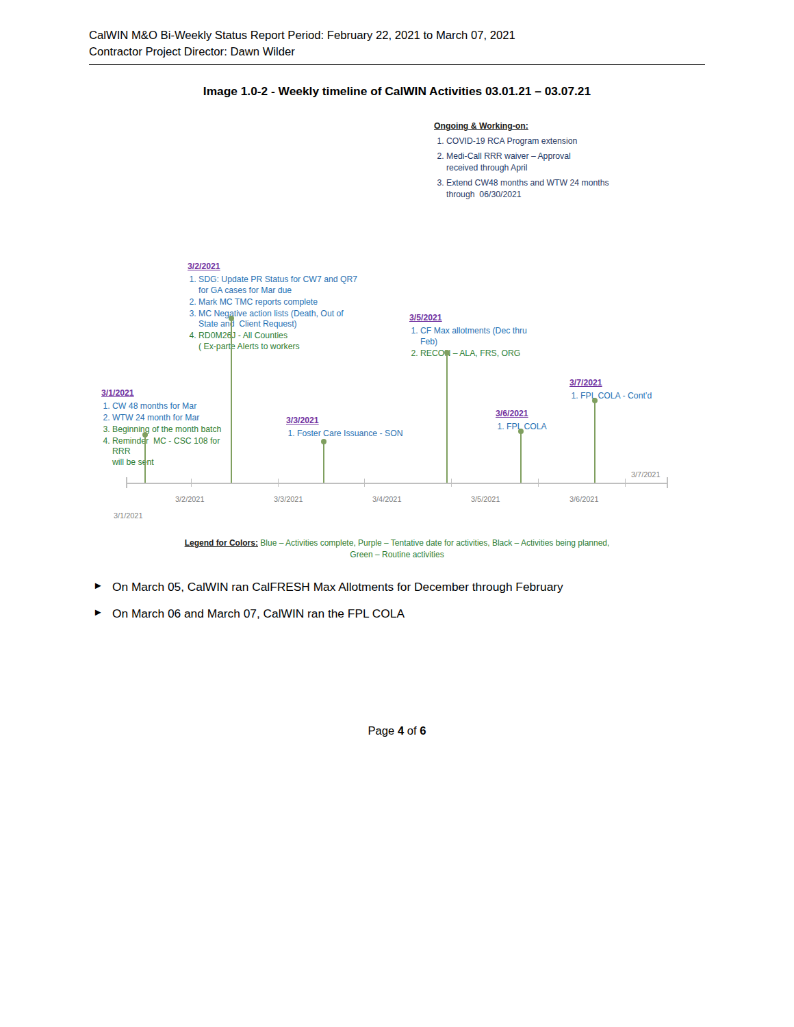CalWIN M&O Bi-Weekly Status Report Period: February 22, 2021 to March 07, 2021
Contractor Project Director: Dawn Wilder
Image 1.0-2 - Weekly timeline of CalWIN Activities 03.01.21 – 03.07.21
Ongoing & Working-on:
COVID-19 RCA Program extension
Medi-Call RRR waiver – Approval
received through April
Extend CW48 months and WTW 24 months
through 06/30/2021
3/2/2021
SDG: Update PR Status for CW7 and QR7 for GA cases for Mar due
Mark MC TMC reports complete
MC Negative action lists (Death, Out of State and Client Request)
RD0M26J - All Counties
( Ex-parte Alerts to workers
3/5/2021
CF Max allotments (Dec thru Feb)
RECON – ALA, FRS, ORG
3/7/2021
FPL COLA - Cont’d
3/1/2021
CW 48 months for Mar
WTW 24 month for Mar
Beginning of the month batch
Reminder MC - CSC 108 for RRR
will be sent
3/3/2021
Foster Care Issuance - SON
3/6/2021
FPL COLA
3/2/2021
3/3/2021
3/4/2021
3/5/2021
3/6/2021
3/7/2021
3/1/2021
Legend for Colors: Blue – Activities complete, Purple – Tentative date for activities, Black – Activities being planned,
Green – Routine activities
On March 05, CalWIN ran CalFRESH Max Allotments for December through February
On March 06 and March 07, CalWIN ran the FPL COLA
Page 4 of 6